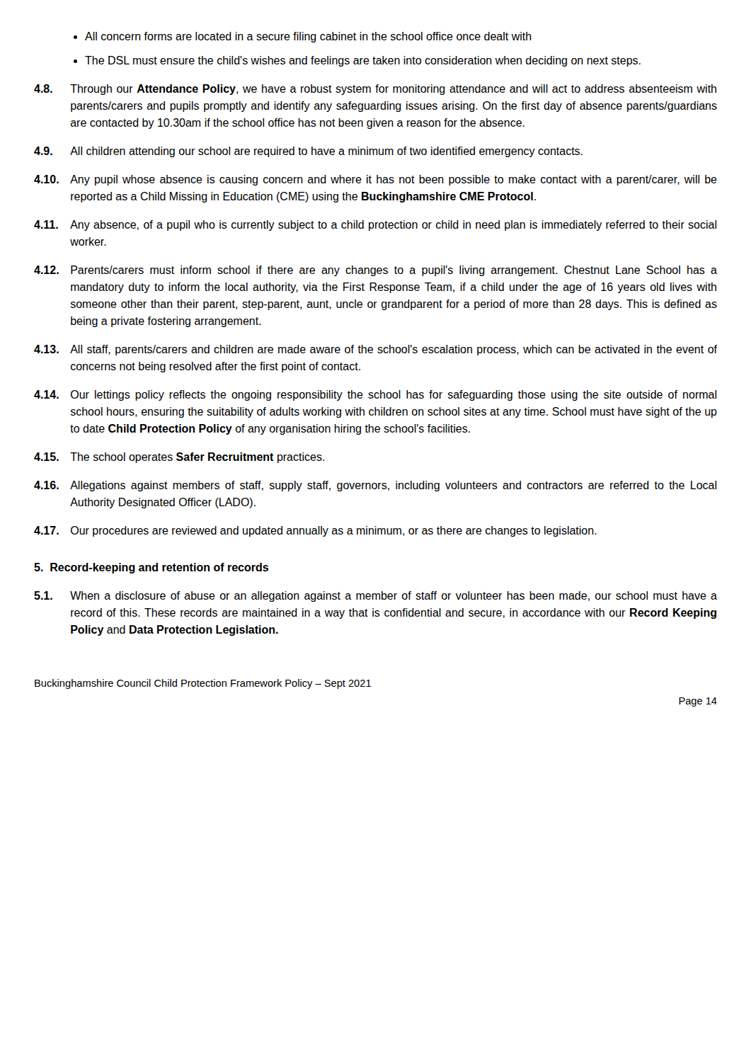All concern forms are located in a secure filing cabinet in the school office once dealt with
The DSL must ensure the child's wishes and feelings are taken into consideration when deciding on next steps.
4.8.
Through our Attendance Policy, we have a robust system for monitoring attendance and will act to address absenteeism with parents/carers and pupils promptly and identify any safeguarding issues arising. On the first day of absence parents/guardians are contacted by 10.30am if the school office has not been given a reason for the absence.
4.9.
All children attending our school are required to have a minimum of two identified emergency contacts.
4.10.
Any pupil whose absence is causing concern and where it has not been possible to make contact with a parent/carer, will be reported as a Child Missing in Education (CME) using the Buckinghamshire CME Protocol.
4.11.
Any absence, of a pupil who is currently subject to a child protection or child in need plan is immediately referred to their social worker.
4.12.
Parents/carers must inform school if there are any changes to a pupil's living arrangement. Chestnut Lane School has a mandatory duty to inform the local authority, via the First Response Team, if a child under the age of 16 years old lives with someone other than their parent, step-parent, aunt, uncle or grandparent for a period of more than 28 days. This is defined as being a private fostering arrangement.
4.13.
All staff, parents/carers and children are made aware of the school's escalation process, which can be activated in the event of concerns not being resolved after the first point of contact.
4.14.
Our lettings policy reflects the ongoing responsibility the school has for safeguarding those using the site outside of normal school hours, ensuring the suitability of adults working with children on school sites at any time. School must have sight of the up to date Child Protection Policy of any organisation hiring the school's facilities.
4.15.
The school operates Safer Recruitment practices.
4.16.
Allegations against members of staff, supply staff, governors, including volunteers and contractors are referred to the Local Authority Designated Officer (LADO).
4.17.
Our procedures are reviewed and updated annually as a minimum, or as there are changes to legislation.
5. Record-keeping and retention of records
5.1.
When a disclosure of abuse or an allegation against a member of staff or volunteer has been made, our school must have a record of this. These records are maintained in a way that is confidential and secure, in accordance with our Record Keeping Policy and Data Protection Legislation.
Buckinghamshire Council Child Protection Framework Policy – Sept 2021
Page 14